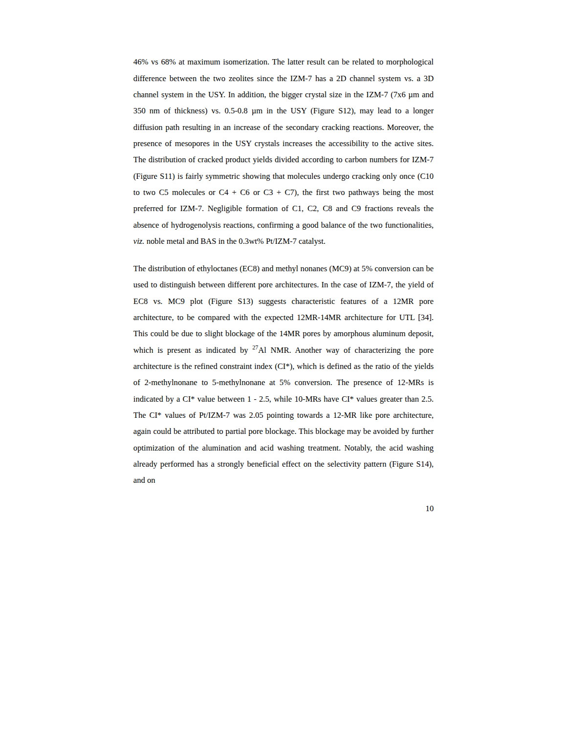46% vs 68% at maximum isomerization. The latter result can be related to morphological difference between the two zeolites since the IZM-7 has a 2D channel system vs. a 3D channel system in the USY. In addition, the bigger crystal size in the IZM-7 (7x6 µm and 350 nm of thickness) vs. 0.5-0.8 µm in the USY (Figure S12), may lead to a longer diffusion path resulting in an increase of the secondary cracking reactions. Moreover, the presence of mesopores in the USY crystals increases the accessibility to the active sites. The distribution of cracked product yields divided according to carbon numbers for IZM-7 (Figure S11) is fairly symmetric showing that molecules undergo cracking only once (C10 to two C5 molecules or C4 + C6 or C3 + C7), the first two pathways being the most preferred for IZM-7. Negligible formation of C1, C2, C8 and C9 fractions reveals the absence of hydrogenolysis reactions, confirming a good balance of the two functionalities, viz. noble metal and BAS in the 0.3wt% Pt/IZM-7 catalyst.
The distribution of ethyloctanes (EC8) and methyl nonanes (MC9) at 5% conversion can be used to distinguish between different pore architectures. In the case of IZM-7, the yield of EC8 vs. MC9 plot (Figure S13) suggests characteristic features of a 12MR pore architecture, to be compared with the expected 12MR-14MR architecture for UTL [34]. This could be due to slight blockage of the 14MR pores by amorphous aluminum deposit, which is present as indicated by 27Al NMR. Another way of characterizing the pore architecture is the refined constraint index (CI*), which is defined as the ratio of the yields of 2-methylnonane to 5-methylnonane at 5% conversion. The presence of 12-MRs is indicated by a CI* value between 1 - 2.5, while 10-MRs have CI* values greater than 2.5. The CI* values of Pt/IZM-7 was 2.05 pointing towards a 12-MR like pore architecture, again could be attributed to partial pore blockage. This blockage may be avoided by further optimization of the alumination and acid washing treatment. Notably, the acid washing already performed has a strongly beneficial effect on the selectivity pattern (Figure S14), and on
10